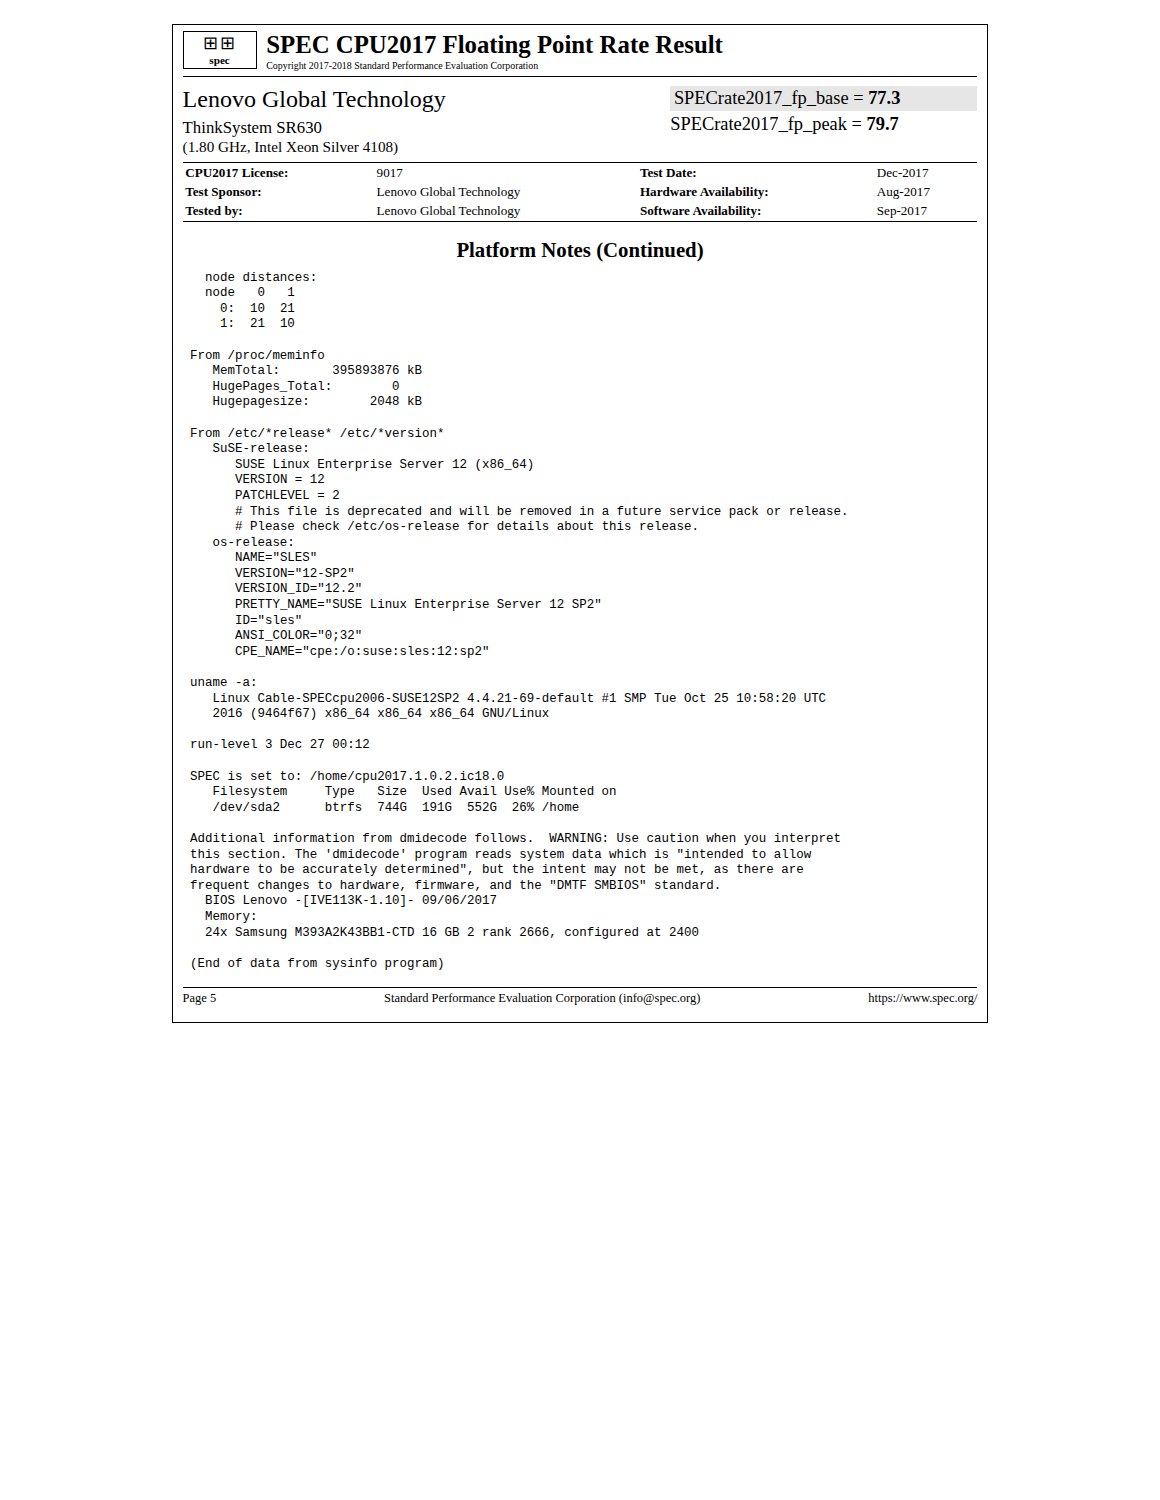⊞⊞ spec
SPEC CPU2017 Floating Point Rate Result
Copyright 2017-2018 Standard Performance Evaluation Corporation
Lenovo Global Technology
ThinkSystem SR630
(1.80 GHz, Intel Xeon Silver 4108)
SPECrate2017_fp_base = 77.3
SPECrate2017_fp_peak = 79.7
| CPU2017 License: | 9017 | Test Date: | Dec-2017 |
| Test Sponsor: | Lenovo Global Technology | Hardware Availability: | Aug-2017 |
| Tested by: | Lenovo Global Technology | Software Availability: | Sep-2017 |
Platform Notes (Continued)
   node distances:
   node   0   1
     0:  10  21
     1:  21  10

 From /proc/meminfo
    MemTotal:       395893876 kB
    HugePages_Total:        0
    Hugepagesize:        2048 kB

 From /etc/*release* /etc/*version*
    SuSE-release:
       SUSE Linux Enterprise Server 12 (x86_64)
       VERSION = 12
       PATCHLEVEL = 2
       # This file is deprecated and will be removed in a future service pack or release.
       # Please check /etc/os-release for details about this release.
    os-release:
       NAME="SLES"
       VERSION="12-SP2"
       VERSION_ID="12.2"
       PRETTY_NAME="SUSE Linux Enterprise Server 12 SP2"
       ID="sles"
       ANSI_COLOR="0;32"
       CPE_NAME="cpe:/o:suse:sles:12:sp2"

 uname -a:
    Linux Cable-SPECcpu2006-SUSE12SP2 4.4.21-69-default #1 SMP Tue Oct 25 10:58:20 UTC
    2016 (9464f67) x86_64 x86_64 x86_64 GNU/Linux

 run-level 3 Dec 27 00:12

 SPEC is set to: /home/cpu2017.1.0.2.ic18.0
    Filesystem     Type   Size  Used Avail Use% Mounted on
    /dev/sda2      btrfs  744G  191G  552G  26% /home

 Additional information from dmidecode follows.  WARNING: Use caution when you interpret
 this section. The 'dmidecode' program reads system data which is "intended to allow
 hardware to be accurately determined", but the intent may not be met, as there are
 frequent changes to hardware, firmware, and the "DMTF SMBIOS" standard.
   BIOS Lenovo -[IVE113K-1.10]- 09/06/2017
   Memory:
   24x Samsung M393A2K43BB1-CTD 16 GB 2 rank 2666, configured at 2400

 (End of data from sysinfo program)
Page 5
Standard Performance Evaluation Corporation (info@spec.org)
https://www.spec.org/